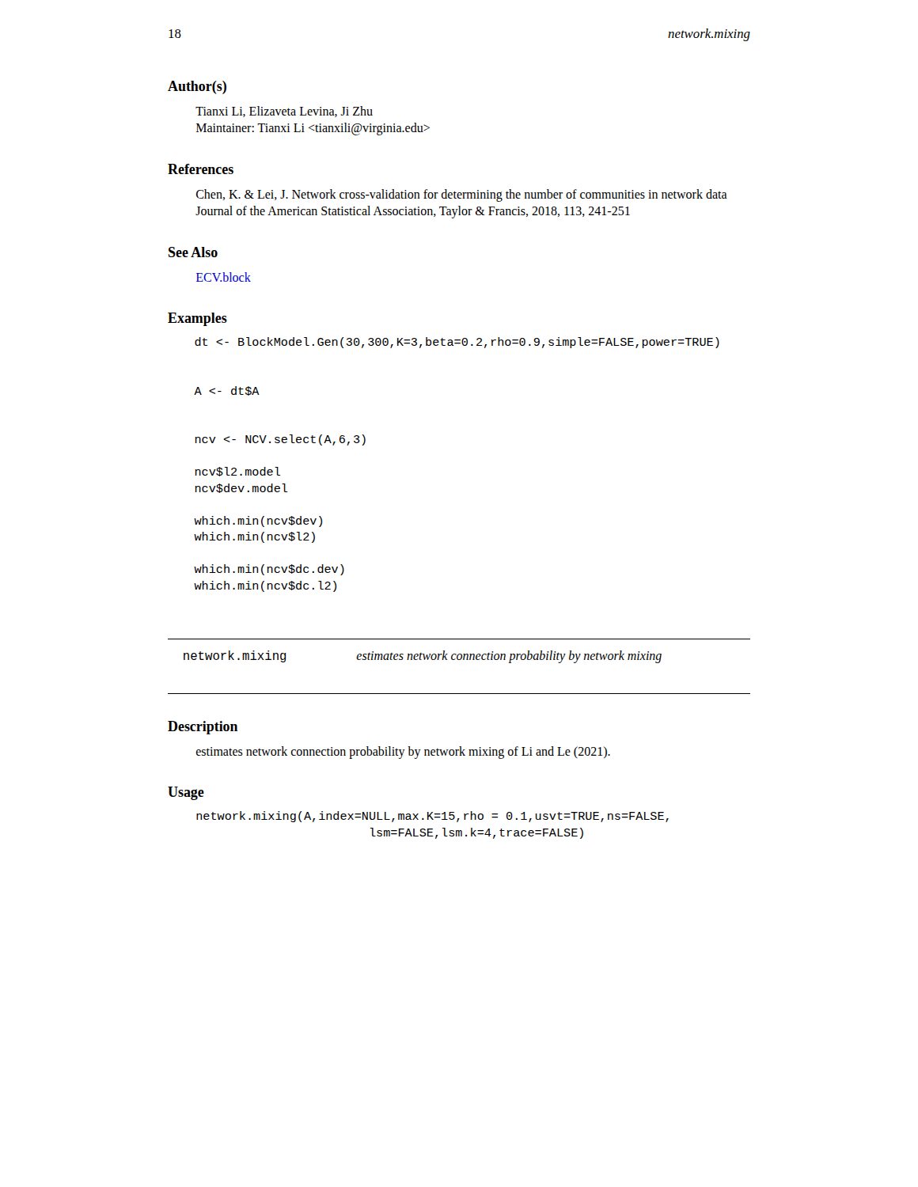18 network.mixing
Author(s)
Tianxi Li, Elizaveta Levina, Ji Zhu
Maintainer: Tianxi Li <tianxili@virginia.edu>
References
Chen, K. & Lei, J. Network cross-validation for determining the number of communities in network data Journal of the American Statistical Association, Taylor & Francis, 2018, 113, 241-251
See Also
ECV.block
Examples
dt <- BlockModel.Gen(30,300,K=3,beta=0.2,rho=0.9,simple=FALSE,power=TRUE)


A <- dt$A


ncv <- NCV.select(A,6,3)

ncv$l2.model
ncv$dev.model

which.min(ncv$dev)
which.min(ncv$l2)

which.min(ncv$dc.dev)
which.min(ncv$dc.l2)
network.mixing estimates network connection probability by network mixing
Description
estimates network connection probability by network mixing of Li and Le (2021).
Usage
network.mixing(A,index=NULL,max.K=15,rho = 0.1,usvt=TRUE,ns=FALSE,
                        lsm=FALSE,lsm.k=4,trace=FALSE)